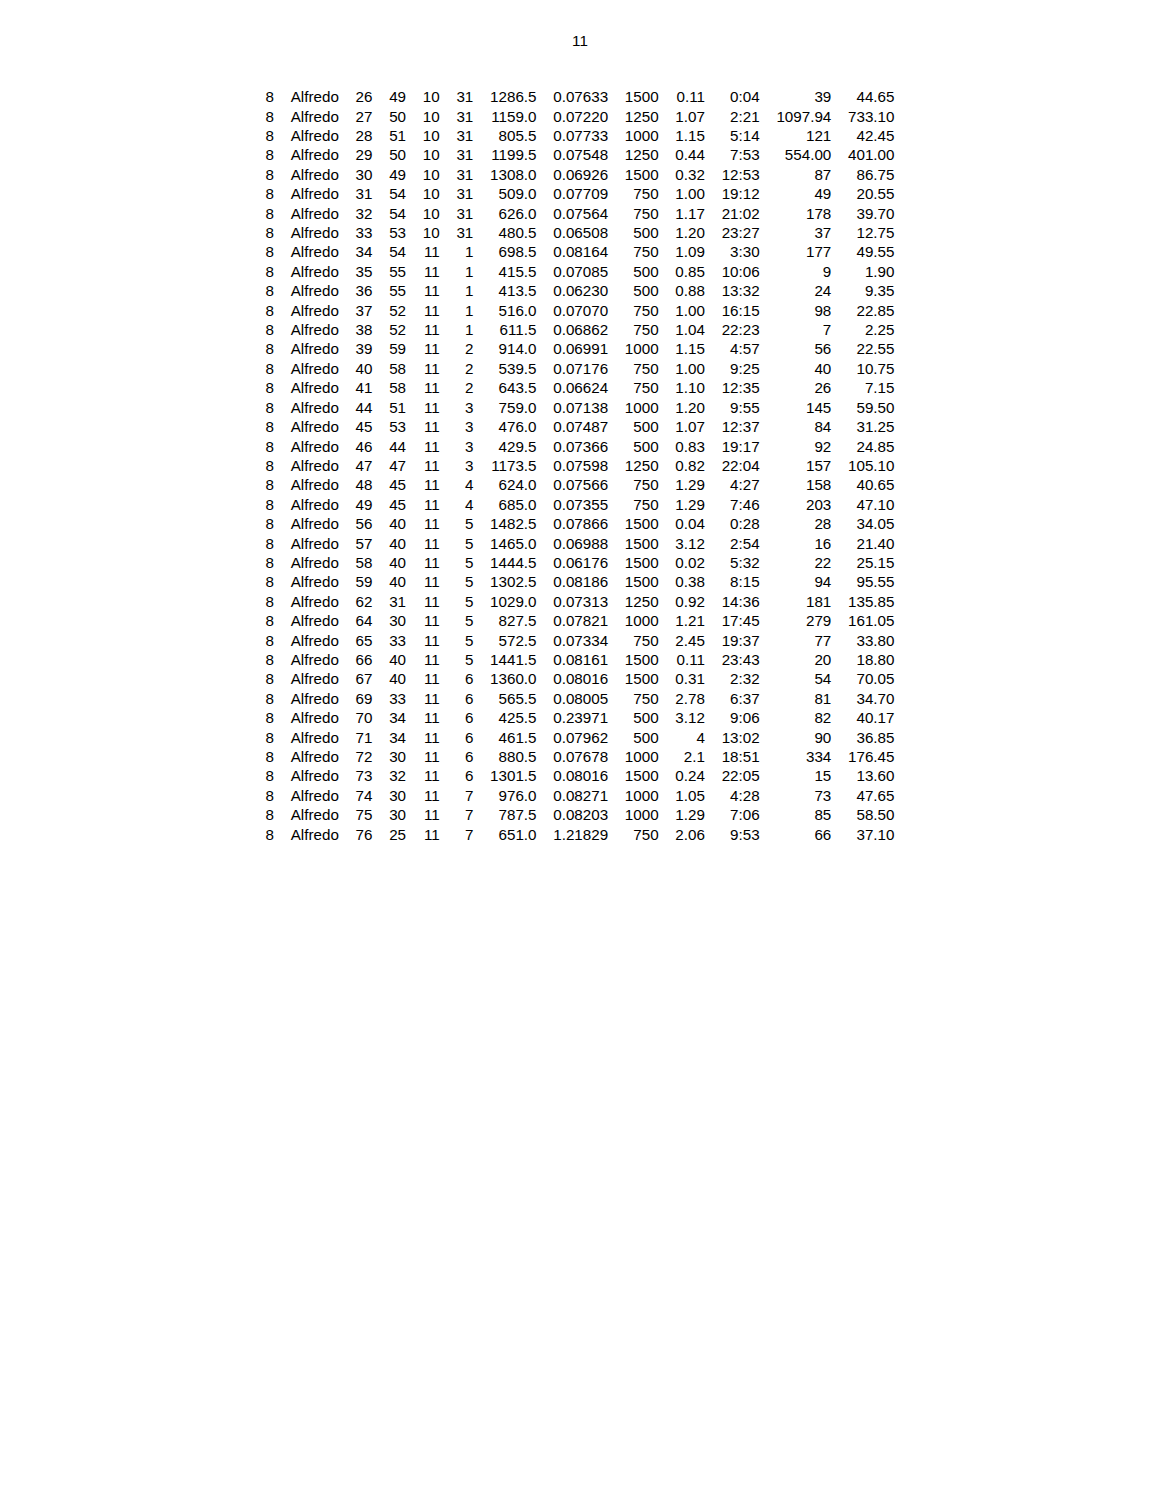11
| 8 | Alfredo | 26 | 49 | 10 | 31 | 1286.5 | 0.07633 | 1500 | 0.11 | 0:04 | 39 | 44.65 |
| 8 | Alfredo | 27 | 50 | 10 | 31 | 1159.0 | 0.07220 | 1250 | 1.07 | 2:21 | 1097.94 | 733.10 |
| 8 | Alfredo | 28 | 51 | 10 | 31 | 805.5 | 0.07733 | 1000 | 1.15 | 5:14 | 121 | 42.45 |
| 8 | Alfredo | 29 | 50 | 10 | 31 | 1199.5 | 0.07548 | 1250 | 0.44 | 7:53 | 554.00 | 401.00 |
| 8 | Alfredo | 30 | 49 | 10 | 31 | 1308.0 | 0.06926 | 1500 | 0.32 | 12:53 | 87 | 86.75 |
| 8 | Alfredo | 31 | 54 | 10 | 31 | 509.0 | 0.07709 | 750 | 1.00 | 19:12 | 49 | 20.55 |
| 8 | Alfredo | 32 | 54 | 10 | 31 | 626.0 | 0.07564 | 750 | 1.17 | 21:02 | 178 | 39.70 |
| 8 | Alfredo | 33 | 53 | 10 | 31 | 480.5 | 0.06508 | 500 | 1.20 | 23:27 | 37 | 12.75 |
| 8 | Alfredo | 34 | 54 | 11 | 1 | 698.5 | 0.08164 | 750 | 1.09 | 3:30 | 177 | 49.55 |
| 8 | Alfredo | 35 | 55 | 11 | 1 | 415.5 | 0.07085 | 500 | 0.85 | 10:06 | 9 | 1.90 |
| 8 | Alfredo | 36 | 55 | 11 | 1 | 413.5 | 0.06230 | 500 | 0.88 | 13:32 | 24 | 9.35 |
| 8 | Alfredo | 37 | 52 | 11 | 1 | 516.0 | 0.07070 | 750 | 1.00 | 16:15 | 98 | 22.85 |
| 8 | Alfredo | 38 | 52 | 11 | 1 | 611.5 | 0.06862 | 750 | 1.04 | 22:23 | 7 | 2.25 |
| 8 | Alfredo | 39 | 59 | 11 | 2 | 914.0 | 0.06991 | 1000 | 1.15 | 4:57 | 56 | 22.55 |
| 8 | Alfredo | 40 | 58 | 11 | 2 | 539.5 | 0.07176 | 750 | 1.00 | 9:25 | 40 | 10.75 |
| 8 | Alfredo | 41 | 58 | 11 | 2 | 643.5 | 0.06624 | 750 | 1.10 | 12:35 | 26 | 7.15 |
| 8 | Alfredo | 44 | 51 | 11 | 3 | 759.0 | 0.07138 | 1000 | 1.20 | 9:55 | 145 | 59.50 |
| 8 | Alfredo | 45 | 53 | 11 | 3 | 476.0 | 0.07487 | 500 | 1.07 | 12:37 | 84 | 31.25 |
| 8 | Alfredo | 46 | 44 | 11 | 3 | 429.5 | 0.07366 | 500 | 0.83 | 19:17 | 92 | 24.85 |
| 8 | Alfredo | 47 | 47 | 11 | 3 | 1173.5 | 0.07598 | 1250 | 0.82 | 22:04 | 157 | 105.10 |
| 8 | Alfredo | 48 | 45 | 11 | 4 | 624.0 | 0.07566 | 750 | 1.29 | 4:27 | 158 | 40.65 |
| 8 | Alfredo | 49 | 45 | 11 | 4 | 685.0 | 0.07355 | 750 | 1.29 | 7:46 | 203 | 47.10 |
| 8 | Alfredo | 56 | 40 | 11 | 5 | 1482.5 | 0.07866 | 1500 | 0.04 | 0:28 | 28 | 34.05 |
| 8 | Alfredo | 57 | 40 | 11 | 5 | 1465.0 | 0.06988 | 1500 | 3.12 | 2:54 | 16 | 21.40 |
| 8 | Alfredo | 58 | 40 | 11 | 5 | 1444.5 | 0.06176 | 1500 | 0.02 | 5:32 | 22 | 25.15 |
| 8 | Alfredo | 59 | 40 | 11 | 5 | 1302.5 | 0.08186 | 1500 | 0.38 | 8:15 | 94 | 95.55 |
| 8 | Alfredo | 62 | 31 | 11 | 5 | 1029.0 | 0.07313 | 1250 | 0.92 | 14:36 | 181 | 135.85 |
| 8 | Alfredo | 64 | 30 | 11 | 5 | 827.5 | 0.07821 | 1000 | 1.21 | 17:45 | 279 | 161.05 |
| 8 | Alfredo | 65 | 33 | 11 | 5 | 572.5 | 0.07334 | 750 | 2.45 | 19:37 | 77 | 33.80 |
| 8 | Alfredo | 66 | 40 | 11 | 5 | 1441.5 | 0.08161 | 1500 | 0.11 | 23:43 | 20 | 18.80 |
| 8 | Alfredo | 67 | 40 | 11 | 6 | 1360.0 | 0.08016 | 1500 | 0.31 | 2:32 | 54 | 70.05 |
| 8 | Alfredo | 69 | 33 | 11 | 6 | 565.5 | 0.08005 | 750 | 2.78 | 6:37 | 81 | 34.70 |
| 8 | Alfredo | 70 | 34 | 11 | 6 | 425.5 | 0.23971 | 500 | 3.12 | 9:06 | 82 | 40.17 |
| 8 | Alfredo | 71 | 34 | 11 | 6 | 461.5 | 0.07962 | 500 | 4 | 13:02 | 90 | 36.85 |
| 8 | Alfredo | 72 | 30 | 11 | 6 | 880.5 | 0.07678 | 1000 | 2.1 | 18:51 | 334 | 176.45 |
| 8 | Alfredo | 73 | 32 | 11 | 6 | 1301.5 | 0.08016 | 1500 | 0.24 | 22:05 | 15 | 13.60 |
| 8 | Alfredo | 74 | 30 | 11 | 7 | 976.0 | 0.08271 | 1000 | 1.05 | 4:28 | 73 | 47.65 |
| 8 | Alfredo | 75 | 30 | 11 | 7 | 787.5 | 0.08203 | 1000 | 1.29 | 7:06 | 85 | 58.50 |
| 8 | Alfredo | 76 | 25 | 11 | 7 | 651.0 | 1.21829 | 750 | 2.06 | 9:53 | 66 | 37.10 |